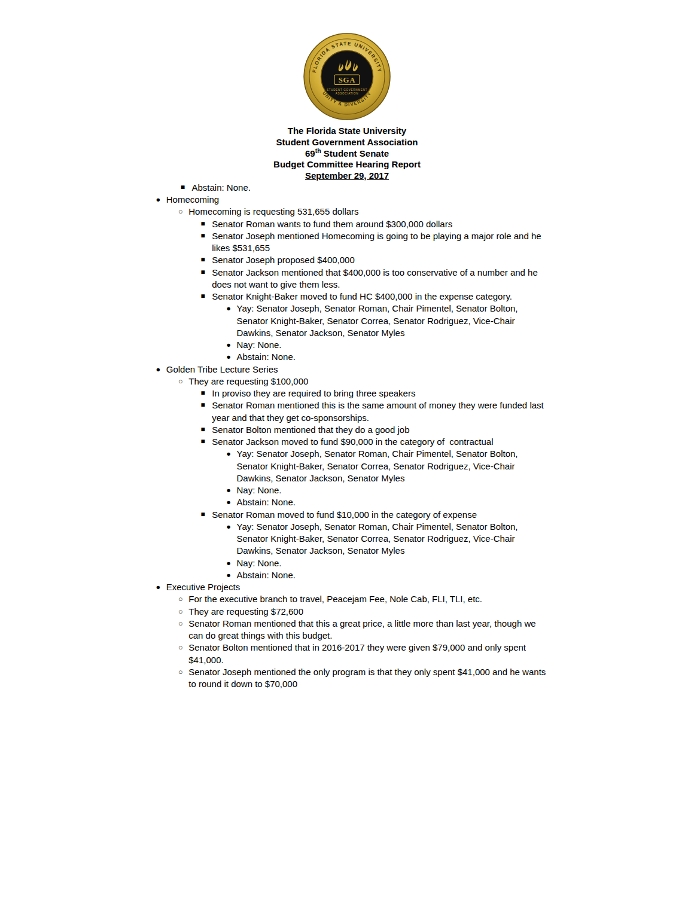FLORIDA STATE UNIVERSITY UNITY & DIVERSITY SGA STUDENT GOVERNMENT ASSOCIATION
The Florida State University Student Government Association 69th Student Senate Budget Committee Hearing Report September 29, 2017
Abstain: None.
Homecoming
Homecoming is requesting 531,655 dollars
Senator Roman wants to fund them around $300,000 dollars
Senator Joseph mentioned Homecoming is going to be playing a major role and he likes $531,655
Senator Joseph proposed $400,000
Senator Jackson mentioned that $400,000 is too conservative of a number and he does not want to give them less.
Senator Knight-Baker moved to fund HC $400,000 in the expense category.
Yay: Senator Joseph, Senator Roman, Chair Pimentel, Senator Bolton, Senator Knight-Baker, Senator Correa, Senator Rodriguez, Vice-Chair Dawkins, Senator Jackson, Senator Myles
Nay: None.
Abstain: None.
Golden Tribe Lecture Series
They are requesting $100,000
In proviso they are required to bring three speakers
Senator Roman mentioned this is the same amount of money they were funded last year and that they get co-sponsorships.
Senator Bolton mentioned that they do a good job
Senator Jackson moved to fund $90,000 in the category of contractual
Yay: Senator Joseph, Senator Roman, Chair Pimentel, Senator Bolton, Senator Knight-Baker, Senator Correa, Senator Rodriguez, Vice-Chair Dawkins, Senator Jackson, Senator Myles
Nay: None.
Abstain: None.
Senator Roman moved to fund $10,000 in the category of expense
Yay: Senator Joseph, Senator Roman, Chair Pimentel, Senator Bolton, Senator Knight-Baker, Senator Correa, Senator Rodriguez, Vice-Chair Dawkins, Senator Jackson, Senator Myles
Nay: None.
Abstain: None.
Executive Projects
For the executive branch to travel, Peacejam Fee, Nole Cab, FLI, TLI, etc.
They are requesting $72,600
Senator Roman mentioned that this a great price, a little more than last year, though we can do great things with this budget.
Senator Bolton mentioned that in 2016-2017 they were given $79,000 and only spent $41,000.
Senator Joseph mentioned the only program is that they only spent $41,000 and he wants to round it down to $70,000